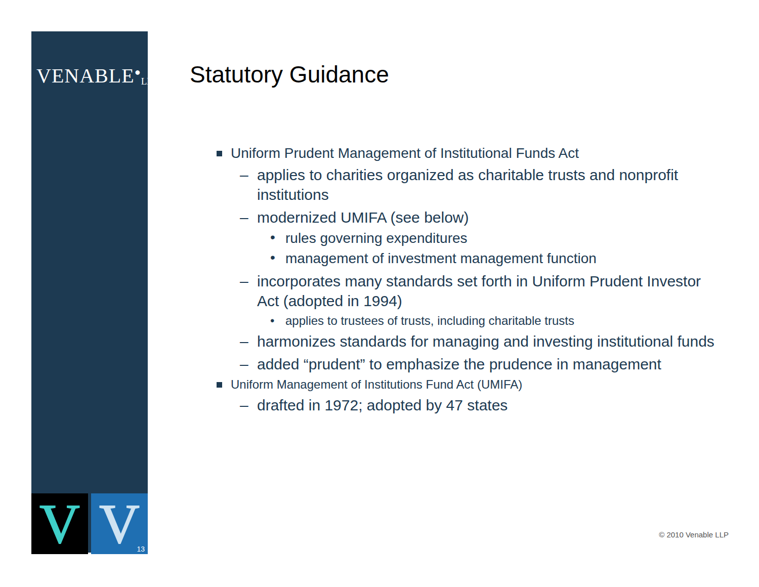VENABLE●LLP
Statutory Guidance
Uniform Prudent Management of Institutional Funds Act
applies to charities organized as charitable trusts and nonprofit institutions
modernized UMIFA (see below)
rules governing expenditures
management of investment management function
incorporates many standards set forth in Uniform Prudent Investor Act (adopted in 1994)
applies to trustees of trusts, including charitable trusts
harmonizes standards for managing and investing institutional funds
added “prudent” to emphasize the prudence in management
Uniform Management of Institutions Fund Act (UMIFA)
drafted in 1972; adopted by 47 states
V
V
13
© 2010 Venable LLP